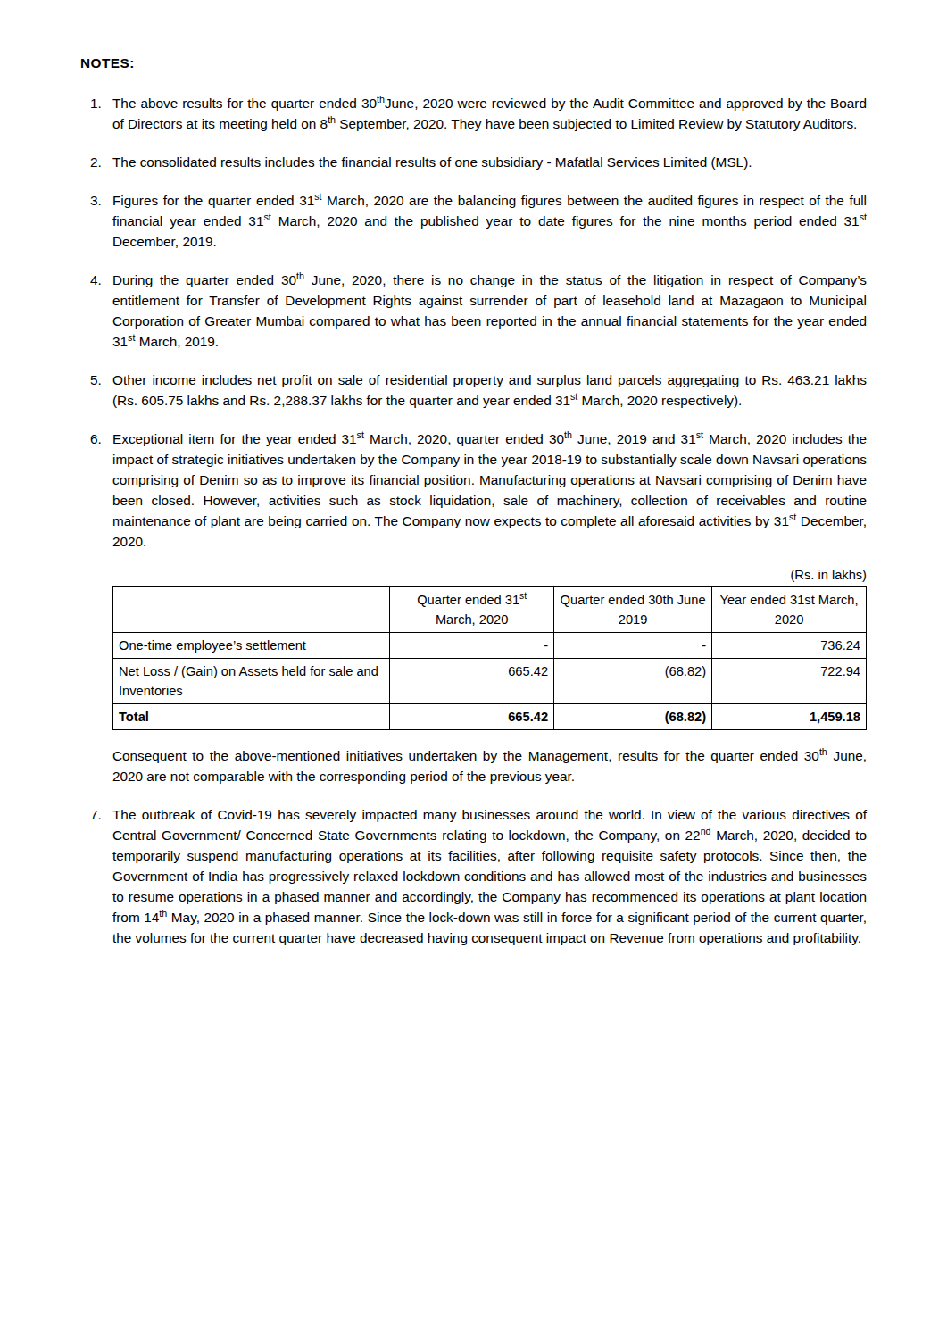NOTES:
The above results for the quarter ended 30thJune, 2020 were reviewed by the Audit Committee and approved by the Board of Directors at its meeting held on 8th September, 2020. They have been subjected to Limited Review by Statutory Auditors.
The consolidated results includes the financial results of one subsidiary - Mafatlal Services Limited (MSL).
Figures for the quarter ended 31st March, 2020 are the balancing figures between the audited figures in respect of the full financial year ended 31st March, 2020 and the published year to date figures for the nine months period ended 31st December, 2019.
During the quarter ended 30th June, 2020, there is no change in the status of the litigation in respect of Company’s entitlement for Transfer of Development Rights against surrender of part of leasehold land at Mazagaon to Municipal Corporation of Greater Mumbai compared to what has been reported in the annual financial statements for the year ended 31st March, 2019.
Other income includes net profit on sale of residential property and surplus land parcels aggregating to Rs. 463.21 lakhs (Rs. 605.75 lakhs and Rs. 2,288.37 lakhs for the quarter and year ended 31st March, 2020 respectively).
Exceptional item for the year ended 31st March, 2020, quarter ended 30th June, 2019 and 31st March, 2020 includes the impact of strategic initiatives undertaken by the Company in the year 2018-19 to substantially scale down Navsari operations comprising of Denim so as to improve its financial position. Manufacturing operations at Navsari comprising of Denim have been closed. However, activities such as stock liquidation, sale of machinery, collection of receivables and routine maintenance of plant are being carried on. The Company now expects to complete all aforesaid activities by 31st December, 2020.
(Rs. in lakhs)
| | Quarter ended 31 st March, 2020 | Quarter ended 30th June 2019 | Year ended 31st March, 2020 |
| --- | --- | --- | --- |
| One-time employee’s settlement | - | - | 736.24 |
| Net Loss / (Gain) on Assets held for sale and Inventories | 665.42 | (68.82) | 722.94 |
| Total | 665.42 | (68.82) | 1,459.18 |
Consequent to the above-mentioned initiatives undertaken by the Management, results for the quarter ended 30th June, 2020 are not comparable with the corresponding period of the previous year.
The outbreak of Covid-19 has severely impacted many businesses around the world. In view of the various directives of Central Government/ Concerned State Governments relating to lockdown, the Company, on 22nd March, 2020, decided to temporarily suspend manufacturing operations at its facilities, after following requisite safety protocols. Since then, the Government of India has progressively relaxed lockdown conditions and has allowed most of the industries and businesses to resume operations in a phased manner and accordingly, the Company has recommenced its operations at plant location from 14th May, 2020 in a phased manner. Since the lock-down was still in force for a significant period of the current quarter, the volumes for the current quarter have decreased having consequent impact on Revenue from operations and profitability.